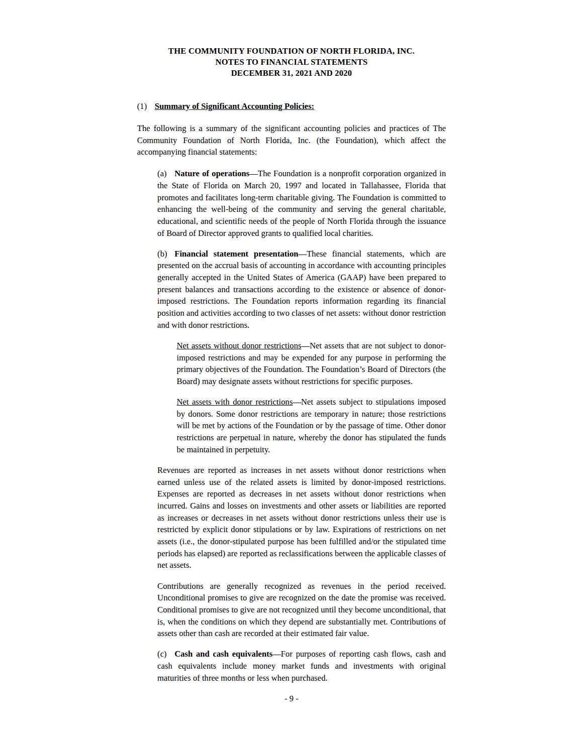THE COMMUNITY FOUNDATION OF NORTH FLORIDA, INC.
NOTES TO FINANCIAL STATEMENTS
DECEMBER 31, 2021 AND 2020
(1) Summary of Significant Accounting Policies:
The following is a summary of the significant accounting policies and practices of The Community Foundation of North Florida, Inc. (the Foundation), which affect the accompanying financial statements:
(a) Nature of operations—The Foundation is a nonprofit corporation organized in the State of Florida on March 20, 1997 and located in Tallahassee, Florida that promotes and facilitates long-term charitable giving. The Foundation is committed to enhancing the well-being of the community and serving the general charitable, educational, and scientific needs of the people of North Florida through the issuance of Board of Director approved grants to qualified local charities.
(b) Financial statement presentation—These financial statements, which are presented on the accrual basis of accounting in accordance with accounting principles generally accepted in the United States of America (GAAP) have been prepared to present balances and transactions according to the existence or absence of donor-imposed restrictions. The Foundation reports information regarding its financial position and activities according to two classes of net assets: without donor restriction and with donor restrictions.
Net assets without donor restrictions—Net assets that are not subject to donor-imposed restrictions and may be expended for any purpose in performing the primary objectives of the Foundation. The Foundation’s Board of Directors (the Board) may designate assets without restrictions for specific purposes.
Net assets with donor restrictions—Net assets subject to stipulations imposed by donors. Some donor restrictions are temporary in nature; those restrictions will be met by actions of the Foundation or by the passage of time. Other donor restrictions are perpetual in nature, whereby the donor has stipulated the funds be maintained in perpetuity.
Revenues are reported as increases in net assets without donor restrictions when earned unless use of the related assets is limited by donor-imposed restrictions. Expenses are reported as decreases in net assets without donor restrictions when incurred. Gains and losses on investments and other assets or liabilities are reported as increases or decreases in net assets without donor restrictions unless their use is restricted by explicit donor stipulations or by law. Expirations of restrictions on net assets (i.e., the donor-stipulated purpose has been fulfilled and/or the stipulated time periods has elapsed) are reported as reclassifications between the applicable classes of net assets.
Contributions are generally recognized as revenues in the period received. Unconditional promises to give are recognized on the date the promise was received. Conditional promises to give are not recognized until they become unconditional, that is, when the conditions on which they depend are substantially met. Contributions of assets other than cash are recorded at their estimated fair value.
(c) Cash and cash equivalents—For purposes of reporting cash flows, cash and cash equivalents include money market funds and investments with original maturities of three months or less when purchased.
- 9 -